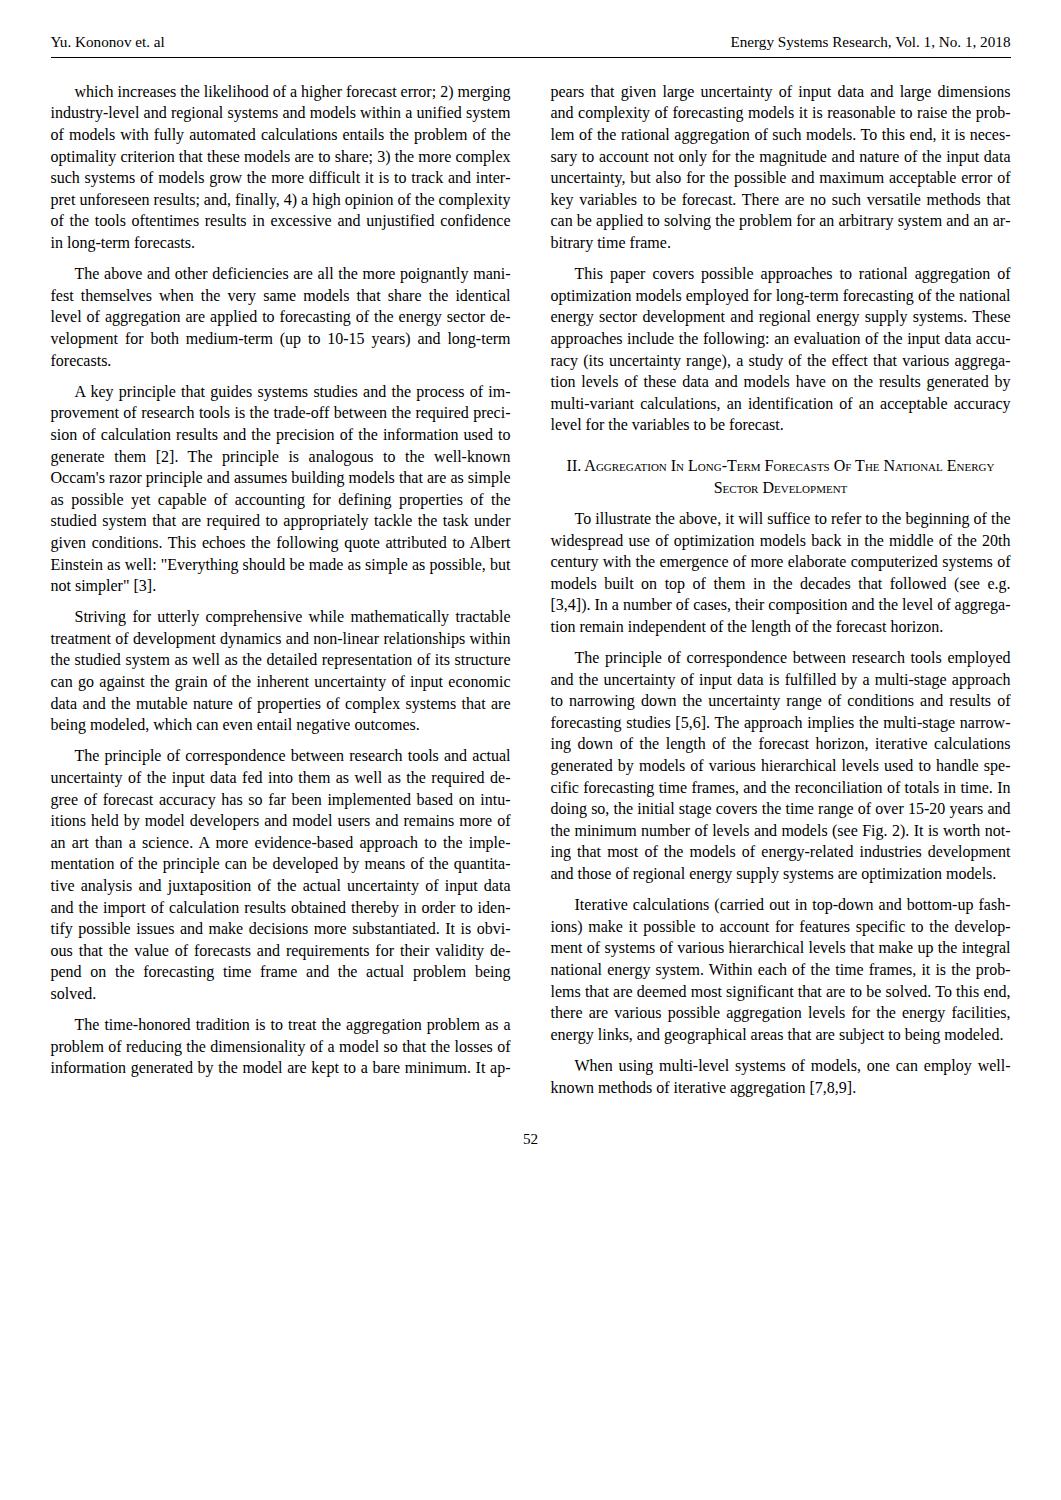Yu. Kononov et. al Energy Systems Research, Vol. 1, No. 1, 2018
which increases the likelihood of a higher forecast error; 2) merging industry-level and regional systems and models within a unified system of models with fully automated calculations entails the problem of the optimality criterion that these models are to share; 3) the more complex such systems of models grow the more difficult it is to track and interpret unforeseen results; and, finally, 4) a high opinion of the complexity of the tools oftentimes results in excessive and unjustified confidence in long-term forecasts.
The above and other deficiencies are all the more poignantly manifest themselves when the very same models that share the identical level of aggregation are applied to forecasting of the energy sector development for both medium-term (up to 10-15 years) and long-term forecasts.
A key principle that guides systems studies and the process of improvement of research tools is the trade-off between the required precision of calculation results and the precision of the information used to generate them [2]. The principle is analogous to the well-known Occam's razor principle and assumes building models that are as simple as possible yet capable of accounting for defining properties of the studied system that are required to appropriately tackle the task under given conditions. This echoes the following quote attributed to Albert Einstein as well: "Everything should be made as simple as possible, but not simpler" [3].
Striving for utterly comprehensive while mathematically tractable treatment of development dynamics and non-linear relationships within the studied system as well as the detailed representation of its structure can go against the grain of the inherent uncertainty of input economic data and the mutable nature of properties of complex systems that are being modeled, which can even entail negative outcomes.
The principle of correspondence between research tools and actual uncertainty of the input data fed into them as well as the required degree of forecast accuracy has so far been implemented based on intuitions held by model developers and model users and remains more of an art than a science. A more evidence-based approach to the implementation of the principle can be developed by means of the quantitative analysis and juxtaposition of the actual uncertainty of input data and the import of calculation results obtained thereby in order to identify possible issues and make decisions more substantiated. It is obvious that the value of forecasts and requirements for their validity depend on the forecasting time frame and the actual problem being solved.
The time-honored tradition is to treat the aggregation problem as a problem of reducing the dimensionality of a model so that the losses of information generated by the model are kept to a bare minimum. It appears that given large uncertainty of input data and large dimensions and complexity of forecasting models it is reasonable to raise the problem of the rational aggregation of such models. To this end, it is necessary to account not only for the magnitude and nature of the input data uncertainty, but also for the possible and maximum acceptable error of key variables to be forecast. There are no such versatile methods that can be applied to solving the problem for an arbitrary system and an arbitrary time frame.
This paper covers possible approaches to rational aggregation of optimization models employed for long-term forecasting of the national energy sector development and regional energy supply systems. These approaches include the following: an evaluation of the input data accuracy (its uncertainty range), a study of the effect that various aggregation levels of these data and models have on the results generated by multi-variant calculations, an identification of an acceptable accuracy level for the variables to be forecast.
II. Aggregation In Long-Term Forecasts Of The National Energy Sector Development
To illustrate the above, it will suffice to refer to the beginning of the widespread use of optimization models back in the middle of the 20th century with the emergence of more elaborate computerized systems of models built on top of them in the decades that followed (see e.g. [3,4]). In a number of cases, their composition and the level of aggregation remain independent of the length of the forecast horizon.
The principle of correspondence between research tools employed and the uncertainty of input data is fulfilled by a multi-stage approach to narrowing down the uncertainty range of conditions and results of forecasting studies [5,6]. The approach implies the multi-stage narrowing down of the length of the forecast horizon, iterative calculations generated by models of various hierarchical levels used to handle specific forecasting time frames, and the reconciliation of totals in time. In doing so, the initial stage covers the time range of over 15-20 years and the minimum number of levels and models (see Fig. 2). It is worth noting that most of the models of energy-related industries development and those of regional energy supply systems are optimization models.
Iterative calculations (carried out in top-down and bottom-up fashions) make it possible to account for features specific to the development of systems of various hierarchical levels that make up the integral national energy system. Within each of the time frames, it is the problems that are deemed most significant that are to be solved. To this end, there are various possible aggregation levels for the energy facilities, energy links, and geographical areas that are subject to being modeled.
When using multi-level systems of models, one can employ well-known methods of iterative aggregation [7,8,9].
52